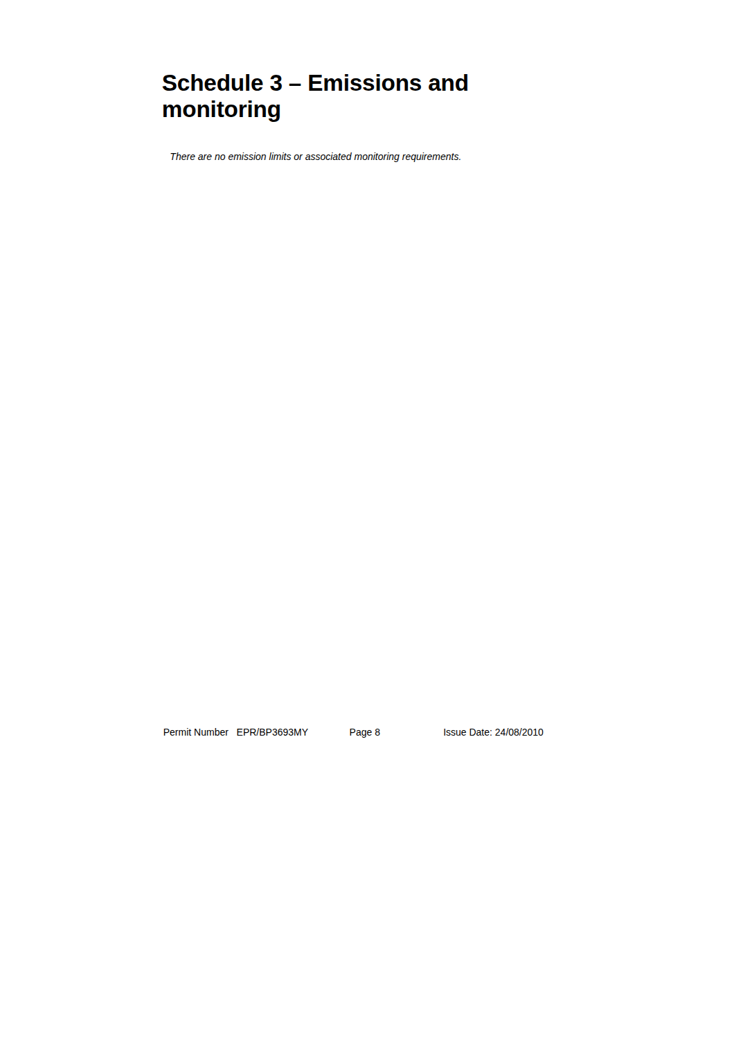Schedule 3 – Emissions and monitoring
There are no emission limits or associated monitoring requirements.
Permit Number EPR/BP3693MY Page 8 Issue Date: 24/08/2010